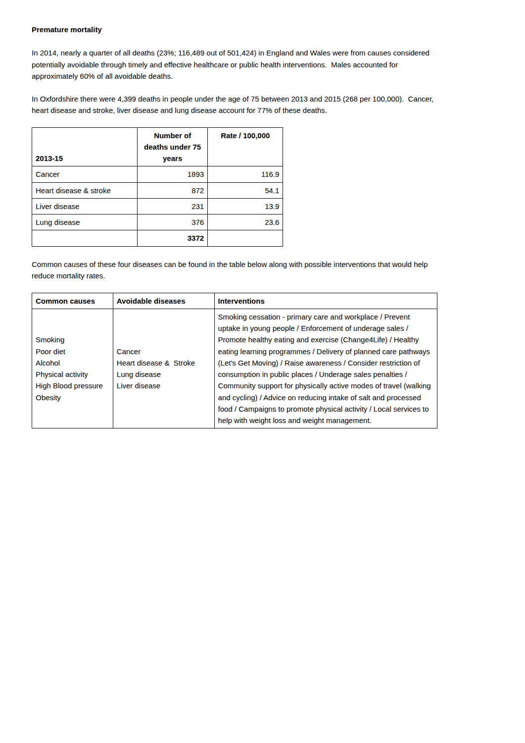Premature mortality
In 2014, nearly a quarter of all deaths (23%; 116,489 out of 501,424) in England and Wales were from causes considered potentially avoidable through timely and effective healthcare or public health interventions. Males accounted for approximately 60% of all avoidable deaths.
In Oxfordshire there were 4,399 deaths in people under the age of 75 between 2013 and 2015 (268 per 100,000). Cancer, heart disease and stroke, liver disease and lung disease account for 77% of these deaths.
| 2013-15 | Number of deaths under 75 years | Rate / 100,000 |
| --- | --- | --- |
| Cancer | 1893 | 116.9 |
| Heart disease & stroke | 872 | 54.1 |
| Liver disease | 231 | 13.9 |
| Lung disease | 376 | 23.6 |
| | 3372 | |
Common causes of these four diseases can be found in the table below along with possible interventions that would help reduce mortality rates.
| Common causes | Avoidable diseases | Interventions |
| --- | --- | --- |
| Smoking Poor diet Alcohol Physical activity High Blood pressure Obesity | Cancer Heart disease & Stroke Lung disease Liver disease | Smoking cessation - primary care and workplace / Prevent uptake in young people / Enforcement of underage sales / Promote healthy eating and exercise (Change4Life) / Healthy eating learning programmes / Delivery of planned care pathways (Let's Get Moving) / Raise awareness / Consider restriction of consumption in public places / Underage sales penalties / Community support for physically active modes of travel (walking and cycling) / Advice on reducing intake of salt and processed food / Campaigns to promote physical activity / Local services to help with weight loss and weight management. |